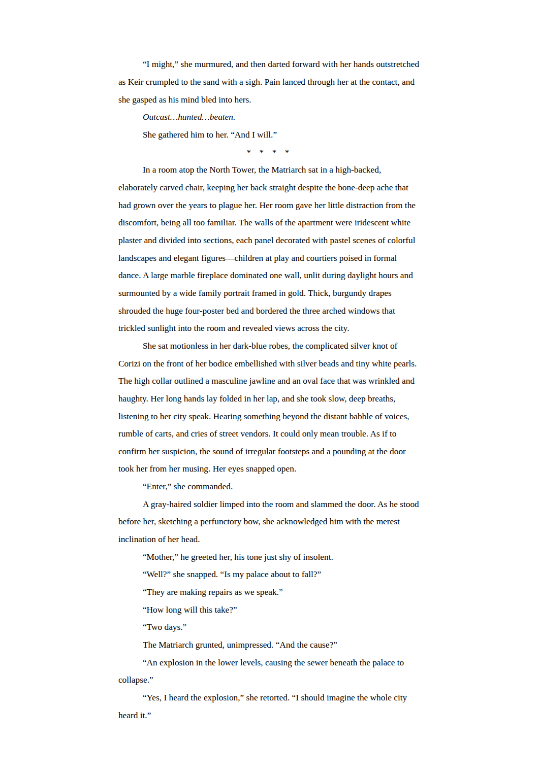“I might,” she murmured, and then darted forward with her hands outstretched as Keir crumpled to the sand with a sigh. Pain lanced through her at the contact, and she gasped as his mind bled into hers.
Outcast…hunted…beaten.
She gathered him to her. “And I will.”
* * * *
In a room atop the North Tower, the Matriarch sat in a high-backed, elaborately carved chair, keeping her back straight despite the bone-deep ache that had grown over the years to plague her. Her room gave her little distraction from the discomfort, being all too familiar. The walls of the apartment were iridescent white plaster and divided into sections, each panel decorated with pastel scenes of colorful landscapes and elegant figures—children at play and courtiers poised in formal dance. A large marble fireplace dominated one wall, unlit during daylight hours and surmounted by a wide family portrait framed in gold. Thick, burgundy drapes shrouded the huge four-poster bed and bordered the three arched windows that trickled sunlight into the room and revealed views across the city.
She sat motionless in her dark-blue robes, the complicated silver knot of Corizi on the front of her bodice embellished with silver beads and tiny white pearls. The high collar outlined a masculine jawline and an oval face that was wrinkled and haughty. Her long hands lay folded in her lap, and she took slow, deep breaths, listening to her city speak. Hearing something beyond the distant babble of voices, rumble of carts, and cries of street vendors. It could only mean trouble. As if to confirm her suspicion, the sound of irregular footsteps and a pounding at the door took her from her musing. Her eyes snapped open.
“Enter,” she commanded.
A gray-haired soldier limped into the room and slammed the door. As he stood before her, sketching a perfunctory bow, she acknowledged him with the merest inclination of her head.
“Mother,” he greeted her, his tone just shy of insolent.
“Well?” she snapped. “Is my palace about to fall?”
“They are making repairs as we speak.”
“How long will this take?”
“Two days.”
The Matriarch grunted, unimpressed. “And the cause?”
“An explosion in the lower levels, causing the sewer beneath the palace to collapse.”
“Yes, I heard the explosion,” she retorted. “I should imagine the whole city heard it.”